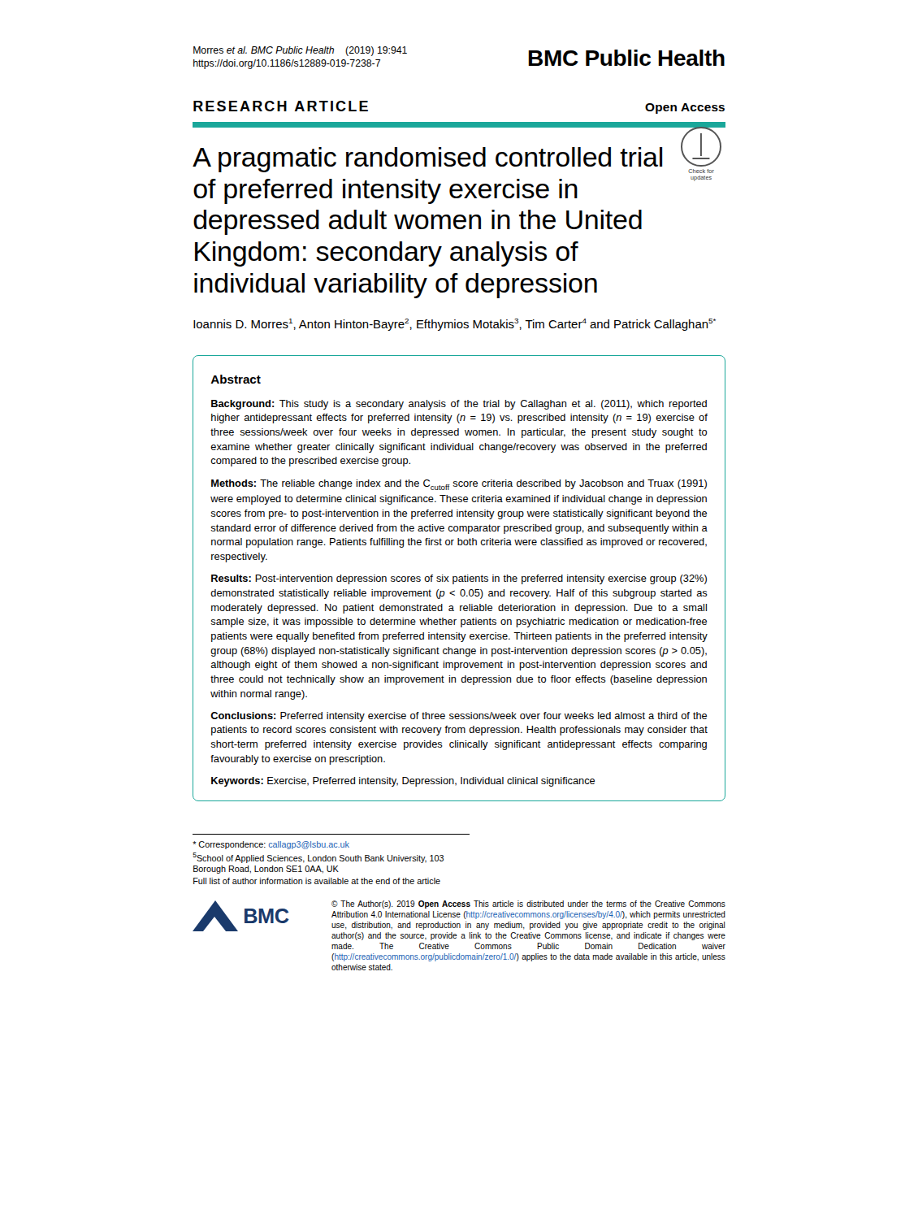Morres et al. BMC Public Health (2019) 19:941
https://doi.org/10.1186/s12889-019-7238-7
BMC Public Health
Research Article
Open Access
Check for
updates
A pragmatic randomised controlled trial of preferred intensity exercise in depressed adult women in the United Kingdom: secondary analysis of individual variability of depression
Ioannis D. Morres1, Anton Hinton-Bayre2, Efthymios Motakis3, Tim Carter4 and Patrick Callaghan5*
Abstract
Background: This study is a secondary analysis of the trial by Callaghan et al. (2011), which reported higher antidepressant effects for preferred intensity (n = 19) vs. prescribed intensity (n = 19) exercise of three sessions/week over four weeks in depressed women. In particular, the present study sought to examine whether greater clinically significant individual change/recovery was observed in the preferred compared to the prescribed exercise group.
Methods: The reliable change index and the Ccutoff score criteria described by Jacobson and Truax (1991) were employed to determine clinical significance. These criteria examined if individual change in depression scores from pre- to post-intervention in the preferred intensity group were statistically significant beyond the standard error of difference derived from the active comparator prescribed group, and subsequently within a normal population range. Patients fulfilling the first or both criteria were classified as improved or recovered, respectively.
Results: Post-intervention depression scores of six patients in the preferred intensity exercise group (32%) demonstrated statistically reliable improvement (p < 0.05) and recovery. Half of this subgroup started as moderately depressed. No patient demonstrated a reliable deterioration in depression. Due to a small sample size, it was impossible to determine whether patients on psychiatric medication or medication-free patients were equally benefited from preferred intensity exercise. Thirteen patients in the preferred intensity group (68%) displayed non-statistically significant change in post-intervention depression scores (p > 0.05), although eight of them showed a non-significant improvement in post-intervention depression scores and three could not technically show an improvement in depression due to floor effects (baseline depression within normal range).
Conclusions: Preferred intensity exercise of three sessions/week over four weeks led almost a third of the patients to record scores consistent with recovery from depression. Health professionals may consider that short-term preferred intensity exercise provides clinically significant antidepressant effects comparing favourably to exercise on prescription.
Keywords: Exercise, Preferred intensity, Depression, Individual clinical significance
* Correspondence: callagp3@lsbu.ac.uk
5School of Applied Sciences, London South Bank University, 103 Borough Road, London SE1 0AA, UK
Full list of author information is available at the end of the article
BMC
© The Author(s). 2019 Open Access This article is distributed under the terms of the Creative Commons Attribution 4.0 International License (http://creativecommons.org/licenses/by/4.0/), which permits unrestricted use, distribution, and reproduction in any medium, provided you give appropriate credit to the original author(s) and the source, provide a link to the Creative Commons license, and indicate if changes were made. The Creative Commons Public Domain Dedication waiver (http://creativecommons.org/publicdomain/zero/1.0/) applies to the data made available in this article, unless otherwise stated.